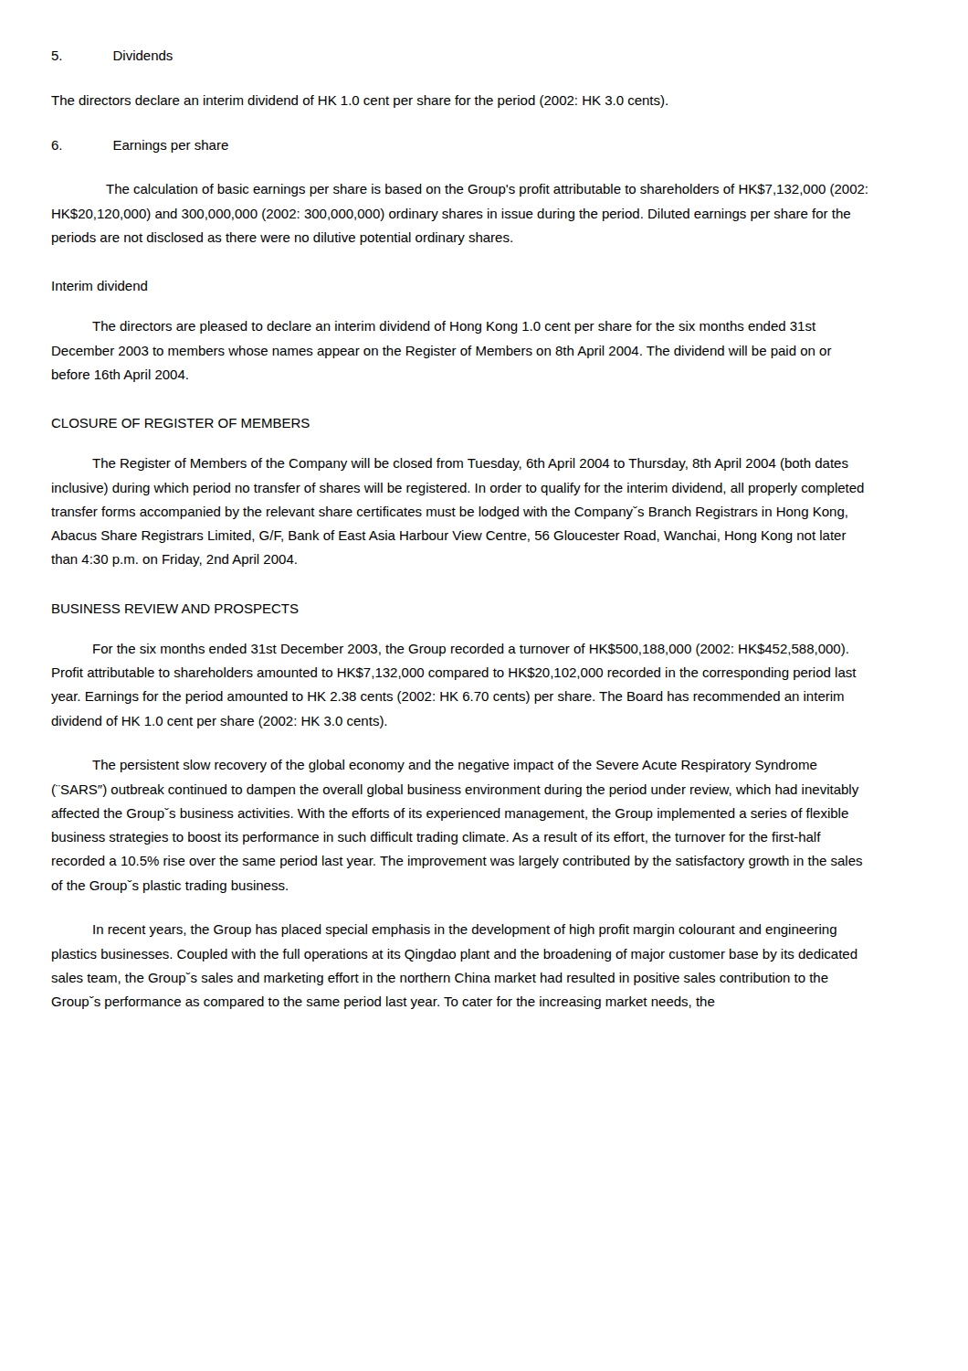5. Dividends
The directors declare an interim dividend of HK 1.0 cent per share for the period (2002: HK 3.0 cents).
6. Earnings per share
The calculation of basic earnings per share is based on the Group's profit attributable to shareholders of HK$7,132,000 (2002: HK$20,120,000) and 300,000,000 (2002: 300,000,000) ordinary shares in issue during the period. Diluted earnings per share for the periods are not disclosed as there were no dilutive potential ordinary shares.
Interim dividend
The directors are pleased to declare an interim dividend of Hong Kong 1.0 cent per share for the six months ended 31st December 2003 to members whose names appear on the Register of Members on 8th April 2004. The dividend will be paid on or before 16th April 2004.
CLOSURE OF REGISTER OF MEMBERS
The Register of Members of the Company will be closed from Tuesday, 6th April 2004 to Thursday, 8th April 2004 (both dates inclusive) during which period no transfer of shares will be registered. In order to qualify for the interim dividend, all properly completed transfer forms accompanied by the relevant share certificates must be lodged with the Companyˇs Branch Registrars in Hong Kong, Abacus Share Registrars Limited, G/F, Bank of East Asia Harbour View Centre, 56 Gloucester Road, Wanchai, Hong Kong not later than 4:30 p.m. on Friday, 2nd April 2004.
BUSINESS REVIEW AND PROSPECTS
For the six months ended 31st December 2003, the Group recorded a turnover of HK$500,188,000 (2002: HK$452,588,000). Profit attributable to shareholders amounted to HK$7,132,000 compared to HK$20,102,000 recorded in the corresponding period last year. Earnings for the period amounted to HK 2.38 cents (2002: HK 6.70 cents) per share. The Board has recommended an interim dividend of HK 1.0 cent per share (2002: HK 3.0 cents).
The persistent slow recovery of the global economy and the negative impact of the Severe Acute Respiratory Syndrome (¨SARS″) outbreak continued to dampen the overall global business environment during the period under review, which had inevitably affected the Groupˇs business activities. With the efforts of its experienced management, the Group implemented a series of flexible business strategies to boost its performance in such difficult trading climate. As a result of its effort, the turnover for the first-half recorded a 10.5% rise over the same period last year. The improvement was largely contributed by the satisfactory growth in the sales of the Groupˇs plastic trading business.
In recent years, the Group has placed special emphasis in the development of high profit margin colourant and engineering plastics businesses. Coupled with the full operations at its Qingdao plant and the broadening of major customer base by its dedicated sales team, the Groupˇs sales and marketing effort in the northern China market had resulted in positive sales contribution to the Groupˇs performance as compared to the same period last year. To cater for the increasing market needs, the